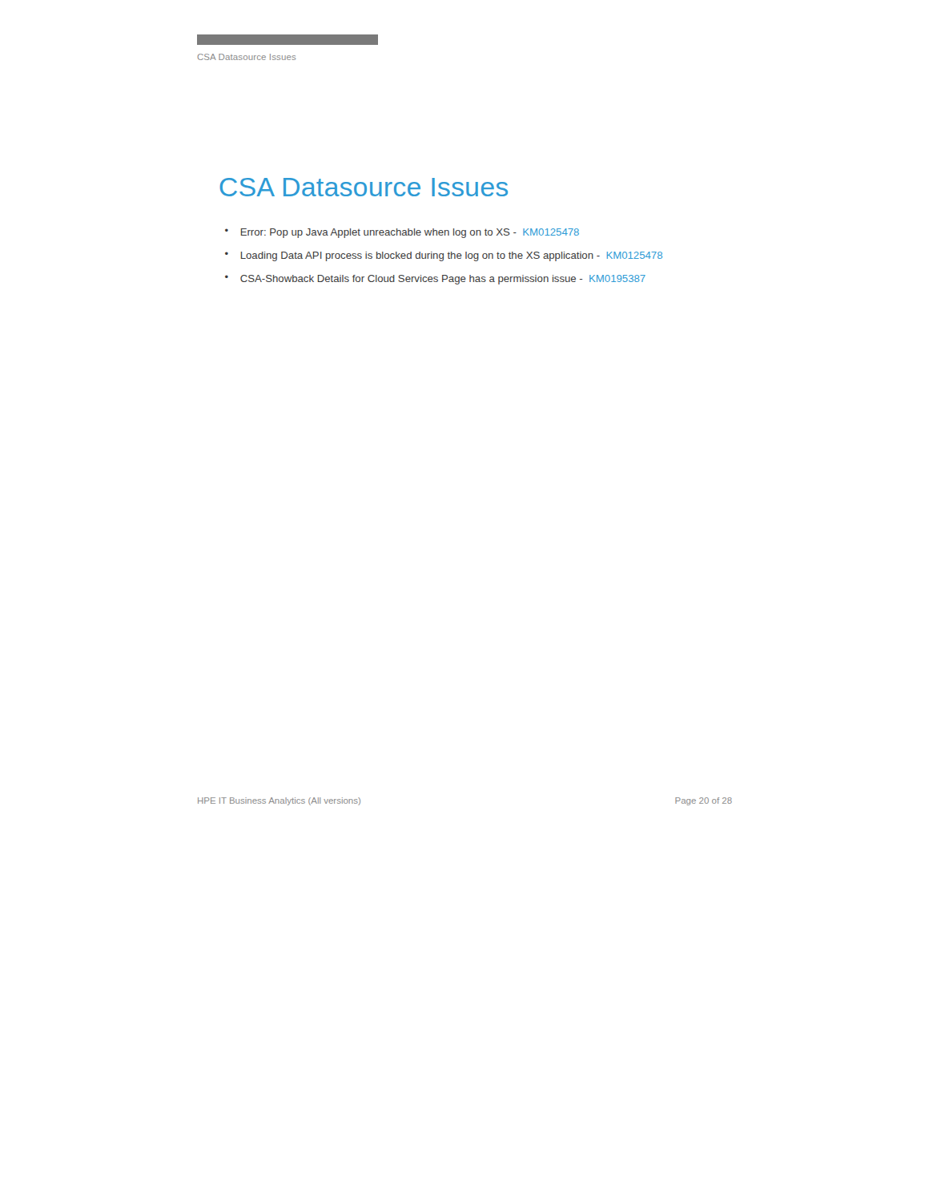CSA Datasource Issues
CSA Datasource Issues
Error: Pop up Java Applet unreachable when log on to XS - KM0125478
Loading Data API process is blocked during the log on to the XS application - KM0125478
CSA-Showback Details for Cloud Services Page has a permission issue - KM0195387
HPE IT Business Analytics (All versions)
Page 20 of 28